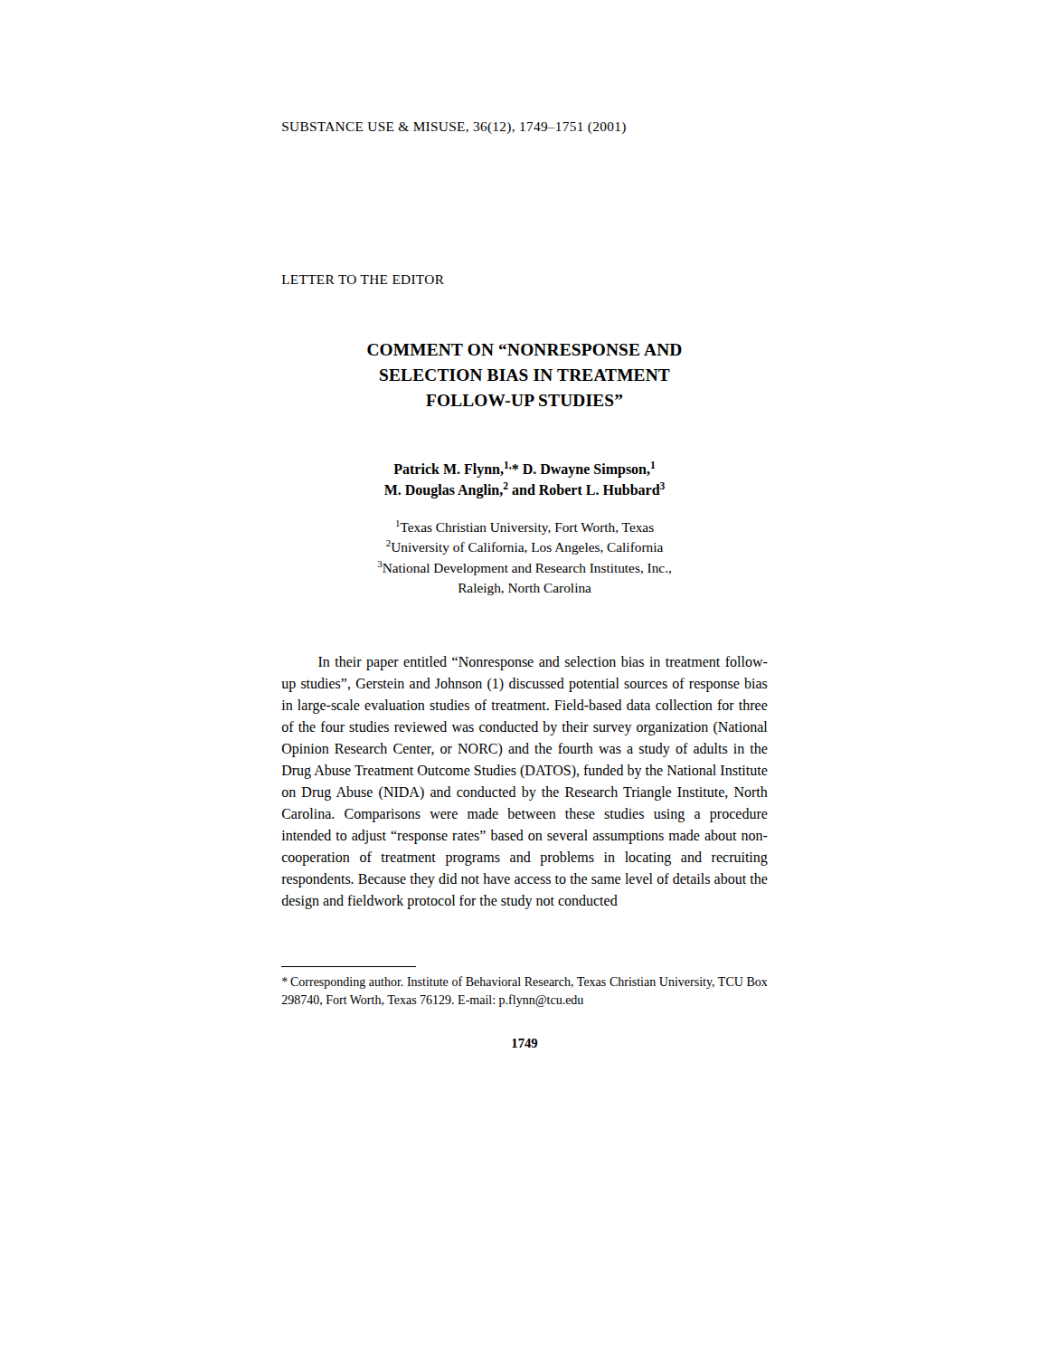SUBSTANCE USE & MISUSE, 36(12), 1749–1751 (2001)
LETTER TO THE EDITOR
Comment on “Nonresponse and
Selection Bias in Treatment
Follow-Up Studies”
Patrick M. Flynn,1,* D. Dwayne Simpson,1
M. Douglas Anglin,2 and Robert L. Hubbard3
1Texas Christian University, Fort Worth, Texas
2University of California, Los Angeles, California
3National Development and Research Institutes, Inc.,
Raleigh, North Carolina
In their paper entitled “Nonresponse and selection bias in treatment follow-up studies”, Gerstein and Johnson (1) discussed potential sources of response bias in large-scale evaluation studies of treatment. Field-based data collection for three of the four studies reviewed was conducted by their survey organization (National Opinion Research Center, or NORC) and the fourth was a study of adults in the Drug Abuse Treatment Outcome Studies (DATOS), funded by the National Institute on Drug Abuse (NIDA) and conducted by the Research Triangle Institute, North Carolina. Comparisons were made between these studies using a procedure intended to adjust “response rates” based on several assumptions made about non-cooperation of treatment programs and problems in locating and recruiting respondents. Because they did not have access to the same level of details about the design and fieldwork protocol for the study not conducted
* Corresponding author. Institute of Behavioral Research, Texas Christian University, TCU Box 298740, Fort Worth, Texas 76129. E-mail: p.flynn@tcu.edu
1749